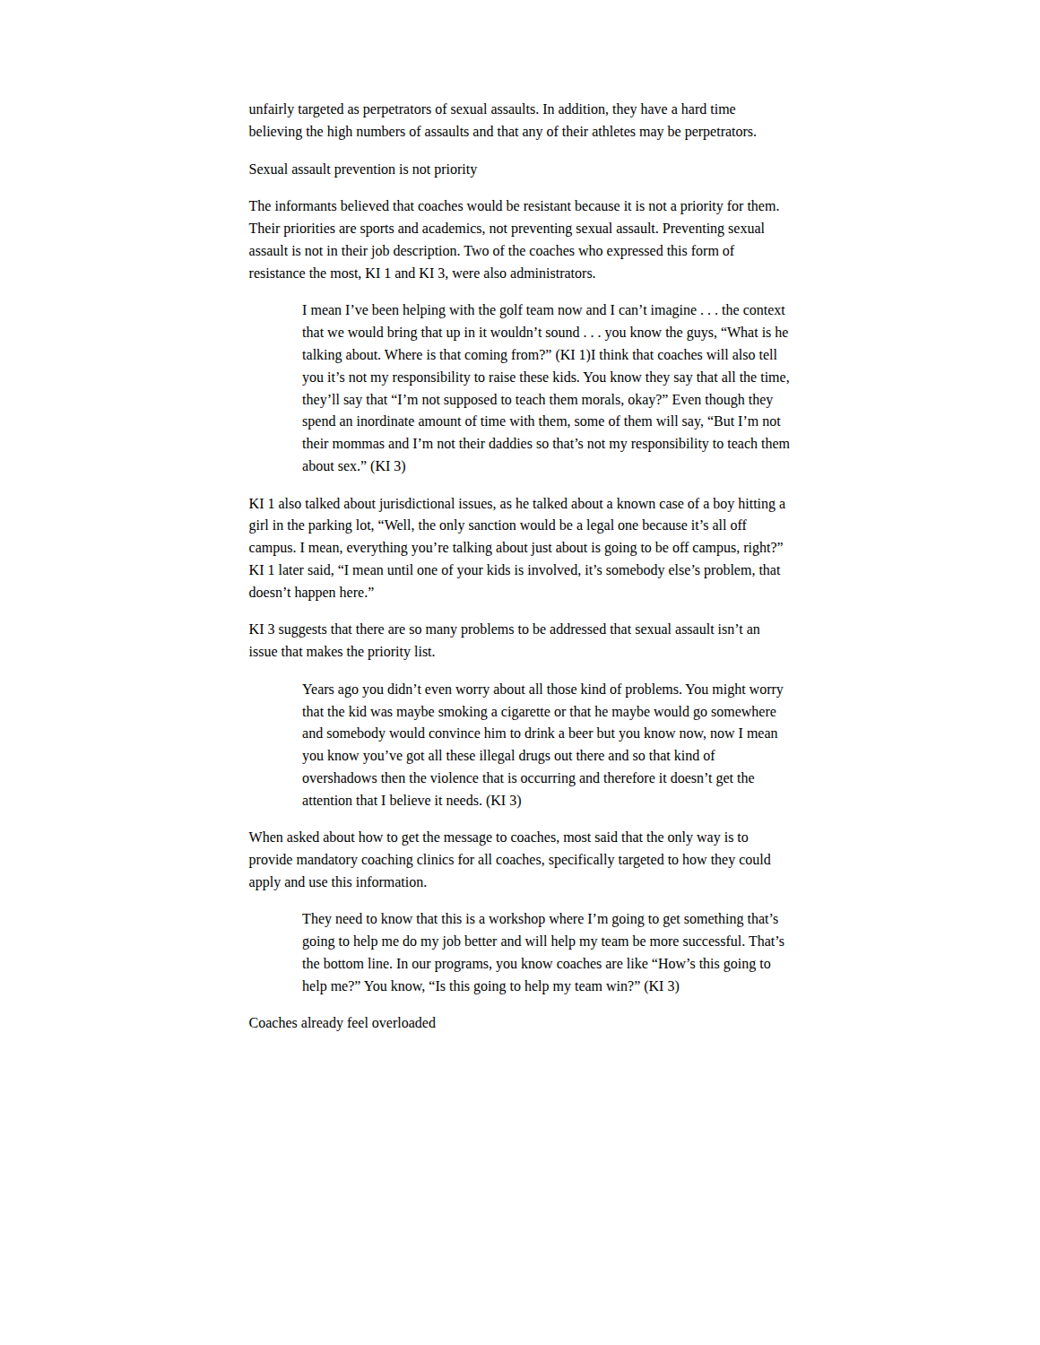unfairly targeted as perpetrators of sexual assaults. In addition, they have a hard time believing the high numbers of assaults and that any of their athletes may be perpetrators.
Sexual assault prevention is not priority
The informants believed that coaches would be resistant because it is not a priority for them. Their priorities are sports and academics, not preventing sexual assault. Preventing sexual assault is not in their job description. Two of the coaches who expressed this form of resistance the most, KI 1 and KI 3, were also administrators.
I mean I’ve been helping with the golf team now and I can’t imagine . . . the context that we would bring that up in it wouldn’t sound . . . you know the guys, “What is he talking about. Where is that coming from?” (KI 1)I think that coaches will also tell you it’s not my responsibility to raise these kids. You know they say that all the time, they’ll say that “I’m not supposed to teach them morals, okay?” Even though they spend an inordinate amount of time with them, some of them will say, “But I’m not their mommas and I’m not their daddies so that’s not my responsibility to teach them about sex.” (KI 3)
KI 1 also talked about jurisdictional issues, as he talked about a known case of a boy hitting a girl in the parking lot, “Well, the only sanction would be a legal one because it’s all off campus. I mean, everything you’re talking about just about is going to be off campus, right?” KI 1 later said, “I mean until one of your kids is involved, it’s somebody else’s problem, that doesn’t happen here.”
KI 3 suggests that there are so many problems to be addressed that sexual assault isn’t an issue that makes the priority list.
Years ago you didn’t even worry about all those kind of problems. You might worry that the kid was maybe smoking a cigarette or that he maybe would go somewhere and somebody would convince him to drink a beer but you know now, now I mean you know you’ve got all these illegal drugs out there and so that kind of overshadows then the violence that is occurring and therefore it doesn’t get the attention that I believe it needs. (KI 3)
When asked about how to get the message to coaches, most said that the only way is to provide mandatory coaching clinics for all coaches, specifically targeted to how they could apply and use this information.
They need to know that this is a workshop where I’m going to get something that’s going to help me do my job better and will help my team be more successful. That’s the bottom line. In our programs, you know coaches are like “How’s this going to help me?” You know, “Is this going to help my team win?” (KI 3)
Coaches already feel overloaded